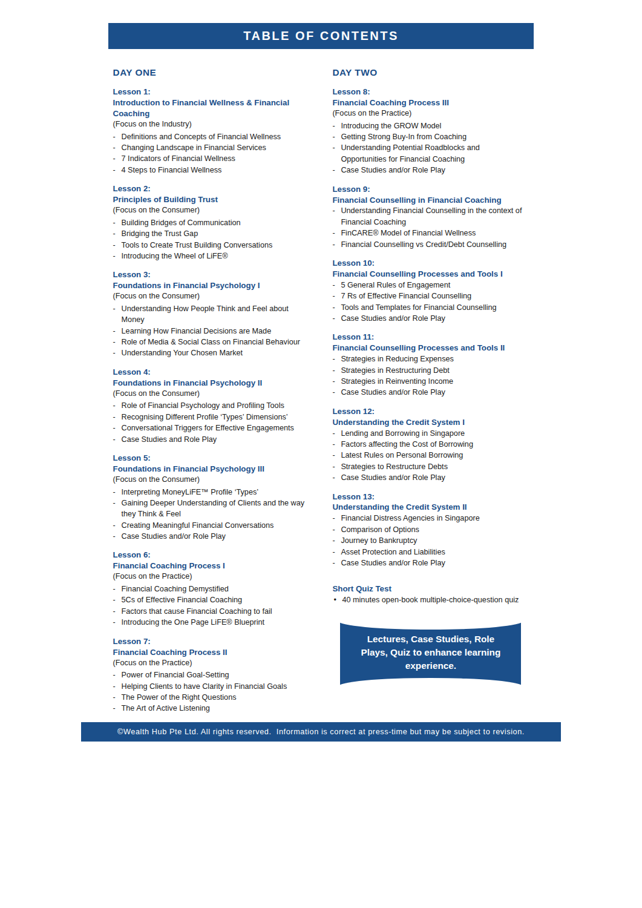TABLE OF CONTENTS
DAY ONE
Lesson 1:
Introduction to Financial Wellness & Financial Coaching
(Focus on the Industry)
Definitions and Concepts of Financial Wellness
Changing Landscape in Financial Services
7 Indicators of Financial Wellness
4 Steps to Financial Wellness
Lesson 2:
Principles of Building Trust
(Focus on the Consumer)
Building Bridges of Communication
Bridging the Trust Gap
Tools to Create Trust Building Conversations
Introducing the Wheel of LiFE®
Lesson 3:
Foundations in Financial Psychology I
(Focus on the Consumer)
Understanding How People Think and Feel about
Money
Learning How Financial Decisions are Made
Role of Media & Social Class on Financial Behaviour
Understanding Your Chosen Market
Lesson 4:
Foundations in Financial Psychology II
(Focus on the Consumer)
Role of Financial Psychology and Profiling Tools
Recognising Different Profile ‘Types’ Dimensions’
Conversational Triggers for Effective Engagements
Case Studies and Role Play
Lesson 5:
Foundations in Financial Psychology III
(Focus on the Consumer)
Interpreting MoneyLiFE™ Profile ‘Types’
Gaining Deeper Understanding of Clients and the way
they Think & Feel
Creating Meaningful Financial Conversations
Case Studies and/or Role Play
Lesson 6:
Financial Coaching Process I
(Focus on the Practice)
Financial Coaching Demystified
5Cs of Effective Financial Coaching
Factors that cause Financial Coaching to fail
Introducing the One Page LiFE® Blueprint
Lesson 7:
Financial Coaching Process II
(Focus on the Practice)
Power of Financial Goal-Setting
Helping Clients to have Clarity in Financial Goals
The Power of the Right Questions
The Art of Active Listening
DAY TWO
Lesson 8:
Financial Coaching Process III
(Focus on the Practice)
Introducing the GROW Model
Getting Strong Buy-In from Coaching
Understanding Potential Roadblocks and
Opportunities for Financial Coaching
Case Studies and/or Role Play
Lesson 9:
Financial Counselling in Financial Coaching
Understanding Financial Counselling in the context of
Financial Coaching
FinCARE® Model of Financial Wellness
Financial Counselling vs Credit/Debt Counselling
Lesson 10:
Financial Counselling Processes and Tools I
5 General Rules of Engagement
7 Rs of Effective Financial Counselling
Tools and Templates for Financial Counselling
Case Studies and/or Role Play
Lesson 11:
Financial Counselling Processes and Tools II
Strategies in Reducing Expenses
Strategies in Restructuring Debt
Strategies in Reinventing Income
Case Studies and/or Role Play
Lesson 12:
Understanding the Credit System I
Lending and Borrowing in Singapore
Factors affecting the Cost of Borrowing
Latest Rules on Personal Borrowing
Strategies to Restructure Debts
Case Studies and/or Role Play
Lesson 13:
Understanding the Credit System II
Financial Distress Agencies in Singapore
Comparison of Options
Journey to Bankruptcy
Asset Protection and Liabilities
Case Studies and/or Role Play
Short Quiz Test
40 minutes open-book multiple-choice-question quiz
Lectures, Case Studies, Role Plays, Quiz to enhance learning experience.
©Wealth Hub Pte Ltd. All rights reserved. Information is correct at press-time but may be subject to revision.